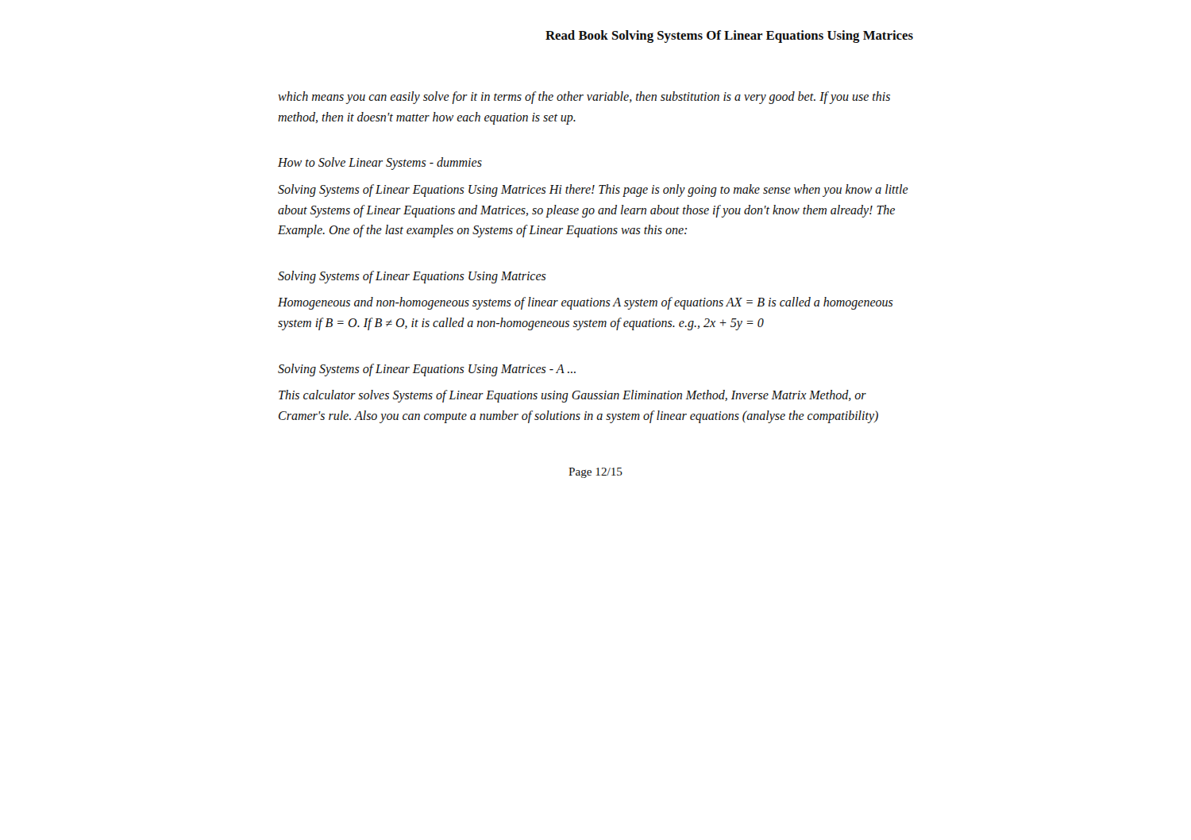Read Book Solving Systems Of Linear Equations Using Matrices
which means you can easily solve for it in terms of the other variable, then substitution is a very good bet. If you use this method, then it doesn't matter how each equation is set up.
How to Solve Linear Systems - dummies
Solving Systems of Linear Equations Using Matrices Hi there! This page is only going to make sense when you know a little about Systems of Linear Equations and Matrices, so please go and learn about those if you don't know them already! The Example. One of the last examples on Systems of Linear Equations was this one:
Solving Systems of Linear Equations Using Matrices
Homogeneous and non-homogeneous systems of linear equations A system of equations AX = B is called a homogeneous system if B = O. If B ≠ O, it is called a non-homogeneous system of equations. e.g., 2x + 5y = 0
Solving Systems of Linear Equations Using Matrices - A ...
This calculator solves Systems of Linear Equations using Gaussian Elimination Method, Inverse Matrix Method, or Cramer's rule. Also you can compute a number of solutions in a system of linear equations (analyse the compatibility)
Page 12/15